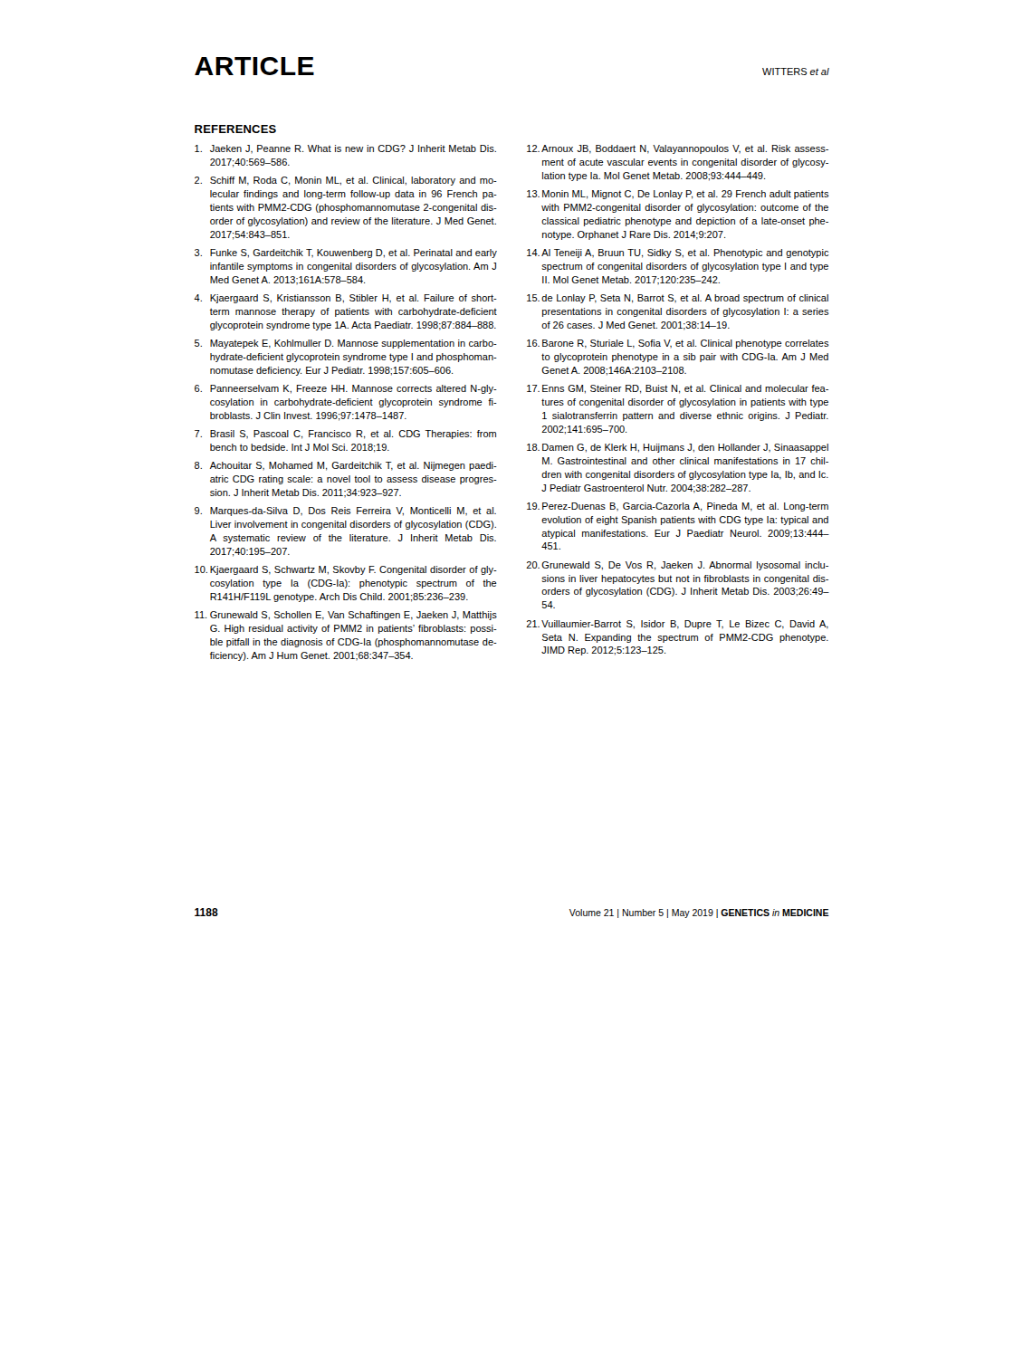ARTICLE
WITTERS et al
REFERENCES
Jaeken J, Peanne R. What is new in CDG? J Inherit Metab Dis. 2017;40:569–586.
Schiff M, Roda C, Monin ML, et al. Clinical, laboratory and molecular findings and long-term follow-up data in 96 French patients with PMM2-CDG (phosphomannomutase 2-congenital disorder of glycosylation) and review of the literature. J Med Genet. 2017;54:843–851.
Funke S, Gardeitchik T, Kouwenberg D, et al. Perinatal and early infantile symptoms in congenital disorders of glycosylation. Am J Med Genet A. 2013;161A:578–584.
Kjaergaard S, Kristiansson B, Stibler H, et al. Failure of short-term mannose therapy of patients with carbohydrate-deficient glycoprotein syndrome type 1A. Acta Paediatr. 1998;87:884–888.
Mayatepek E, Kohlmuller D. Mannose supplementation in carbohydrate-deficient glycoprotein syndrome type I and phosphomannomutase deficiency. Eur J Pediatr. 1998;157:605–606.
Panneerselvam K, Freeze HH. Mannose corrects altered N-glycosylation in carbohydrate-deficient glycoprotein syndrome fibroblasts. J Clin Invest. 1996;97:1478–1487.
Brasil S, Pascoal C, Francisco R, et al. CDG Therapies: from bench to bedside. Int J Mol Sci. 2018;19.
Achouitar S, Mohamed M, Gardeitchik T, et al. Nijmegen paediatric CDG rating scale: a novel tool to assess disease progression. J Inherit Metab Dis. 2011;34:923–927.
Marques-da-Silva D, Dos Reis Ferreira V, Monticelli M, et al. Liver involvement in congenital disorders of glycosylation (CDG). A systematic review of the literature. J Inherit Metab Dis. 2017;40:195–207.
Kjaergaard S, Schwartz M, Skovby F. Congenital disorder of glycosylation type Ia (CDG-Ia): phenotypic spectrum of the R141H/F119L genotype. Arch Dis Child. 2001;85:236–239.
Grunewald S, Schollen E, Van Schaftingen E, Jaeken J, Matthijs G. High residual activity of PMM2 in patients’ fibroblasts: possible pitfall in the diagnosis of CDG-Ia (phosphomannomutase deficiency). Am J Hum Genet. 2001;68:347–354.
Arnoux JB, Boddaert N, Valayannopoulos V, et al. Risk assessment of acute vascular events in congenital disorder of glycosylation type Ia. Mol Genet Metab. 2008;93:444–449.
Monin ML, Mignot C, De Lonlay P, et al. 29 French adult patients with PMM2-congenital disorder of glycosylation: outcome of the classical pediatric phenotype and depiction of a late-onset phenotype. Orphanet J Rare Dis. 2014;9:207.
Al Teneiji A, Bruun TU, Sidky S, et al. Phenotypic and genotypic spectrum of congenital disorders of glycosylation type I and type II. Mol Genet Metab. 2017;120:235–242.
de Lonlay P, Seta N, Barrot S, et al. A broad spectrum of clinical presentations in congenital disorders of glycosylation I: a series of 26 cases. J Med Genet. 2001;38:14–19.
Barone R, Sturiale L, Sofia V, et al. Clinical phenotype correlates to glycoprotein phenotype in a sib pair with CDG-Ia. Am J Med Genet A. 2008;146A:2103–2108.
Enns GM, Steiner RD, Buist N, et al. Clinical and molecular features of congenital disorder of glycosylation in patients with type 1 sialotransferrin pattern and diverse ethnic origins. J Pediatr. 2002;141:695–700.
Damen G, de Klerk H, Huijmans J, den Hollander J, Sinaasappel M. Gastrointestinal and other clinical manifestations in 17 children with congenital disorders of glycosylation type Ia, Ib, and Ic. J Pediatr Gastroenterol Nutr. 2004;38:282–287.
Perez-Duenas B, Garcia-Cazorla A, Pineda M, et al. Long-term evolution of eight Spanish patients with CDG type Ia: typical and atypical manifestations. Eur J Paediatr Neurol. 2009;13:444–451.
Grunewald S, De Vos R, Jaeken J. Abnormal lysosomal inclusions in liver hepatocytes but not in fibroblasts in congenital disorders of glycosylation (CDG). J Inherit Metab Dis. 2003;26:49–54.
Vuillaumier-Barrot S, Isidor B, Dupre T, Le Bizec C, David A, Seta N. Expanding the spectrum of PMM2-CDG phenotype. JIMD Rep. 2012;5:123–125.
1188
Volume 21 | Number 5 | May 2019 | GENETICS in MEDICINE